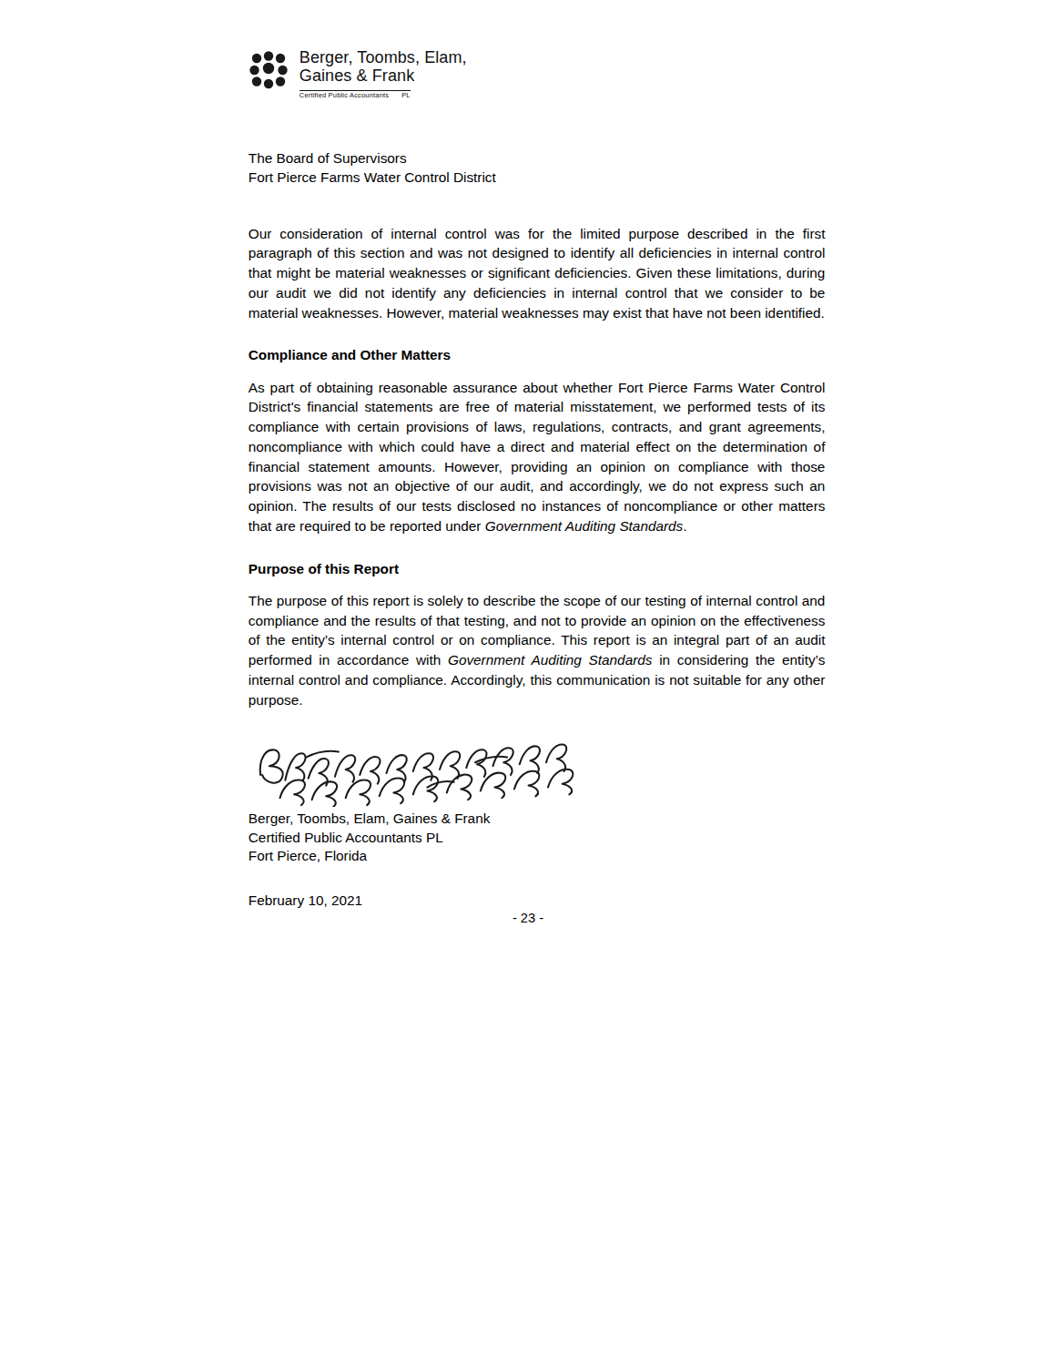Berger, Toombs, Elam,
Gaines & Frank
Certified Public AccountantsPL
The Board of Supervisors
Fort Pierce Farms Water Control District
Our consideration of internal control was for the limited purpose described in the first paragraph of this section and was not designed to identify all deficiencies in internal control that might be material weaknesses or significant deficiencies. Given these limitations, during our audit we did not identify any deficiencies in internal control that we consider to be material weaknesses. However, material weaknesses may exist that have not been identified.
Compliance and Other Matters
As part of obtaining reasonable assurance about whether Fort Pierce Farms Water Control District's financial statements are free of material misstatement, we performed tests of its compliance with certain provisions of laws, regulations, contracts, and grant agreements, noncompliance with which could have a direct and material effect on the determination of financial statement amounts. However, providing an opinion on compliance with those provisions was not an objective of our audit, and accordingly, we do not express such an opinion. The results of our tests disclosed no instances of noncompliance or other matters that are required to be reported under Government Auditing Standards.
Purpose of this Report
The purpose of this report is solely to describe the scope of our testing of internal control and compliance and the results of that testing, and not to provide an opinion on the effectiveness of the entity’s internal control or on compliance. This report is an integral part of an audit performed in accordance with Government Auditing Standards in considering the entity’s internal control and compliance. Accordingly, this communication is not suitable for any other purpose.
Berger, Toombs, Elam, Gaines & Frank
Certified Public Accountants PL
Fort Pierce, Florida
February 10, 2021
- 23 -